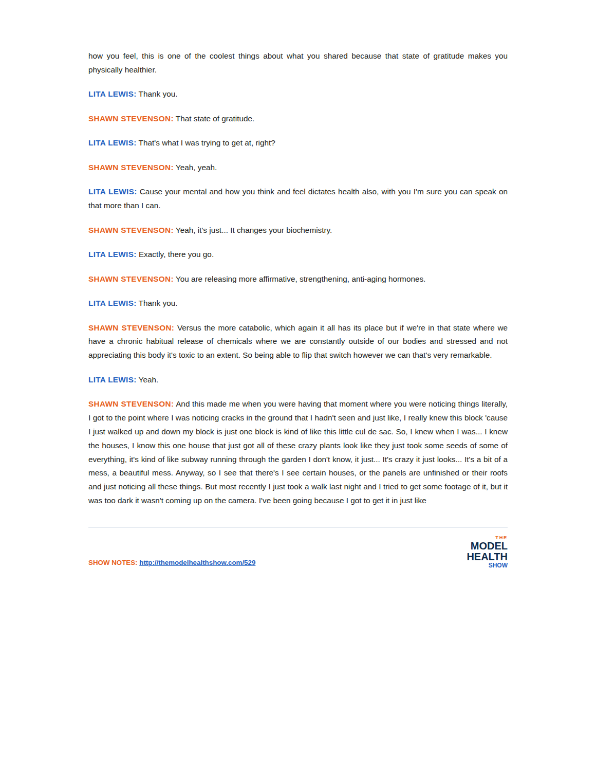how you feel, this is one of the coolest things about what you shared because that state of gratitude makes you physically healthier.
LITA LEWIS: Thank you.
SHAWN STEVENSON: That state of gratitude.
LITA LEWIS: That's what I was trying to get at, right?
SHAWN STEVENSON: Yeah, yeah.
LITA LEWIS: Cause your mental and how you think and feel dictates health also, with you I'm sure you can speak on that more than I can.
SHAWN STEVENSON: Yeah, it's just... It changes your biochemistry.
LITA LEWIS: Exactly, there you go.
SHAWN STEVENSON: You are releasing more affirmative, strengthening, anti-aging hormones.
LITA LEWIS: Thank you.
SHAWN STEVENSON: Versus the more catabolic, which again it all has its place but if we're in that state where we have a chronic habitual release of chemicals where we are constantly outside of our bodies and stressed and not appreciating this body it's toxic to an extent. So being able to flip that switch however we can that's very remarkable.
LITA LEWIS: Yeah.
SHAWN STEVENSON: And this made me when you were having that moment where you were noticing things literally, I got to the point where I was noticing cracks in the ground that I hadn't seen and just like, I really knew this block 'cause I just walked up and down my block is just one block is kind of like this little cul de sac. So, I knew when I was... I knew the houses, I know this one house that just got all of these crazy plants look like they just took some seeds of some of everything, it's kind of like subway running through the garden I don't know, it just... It's crazy it just looks... It's a bit of a mess, a beautiful mess. Anyway, so I see that there's I see certain houses, or the panels are unfinished or their roofs and just noticing all these things. But most recently I just took a walk last night and I tried to get some footage of it, but it was too dark it wasn't coming up on the camera. I've been going because I got to get it in just like
SHOW NOTES: http://themodelhealthshow.com/529
THE MODEL HEALTH SHOW